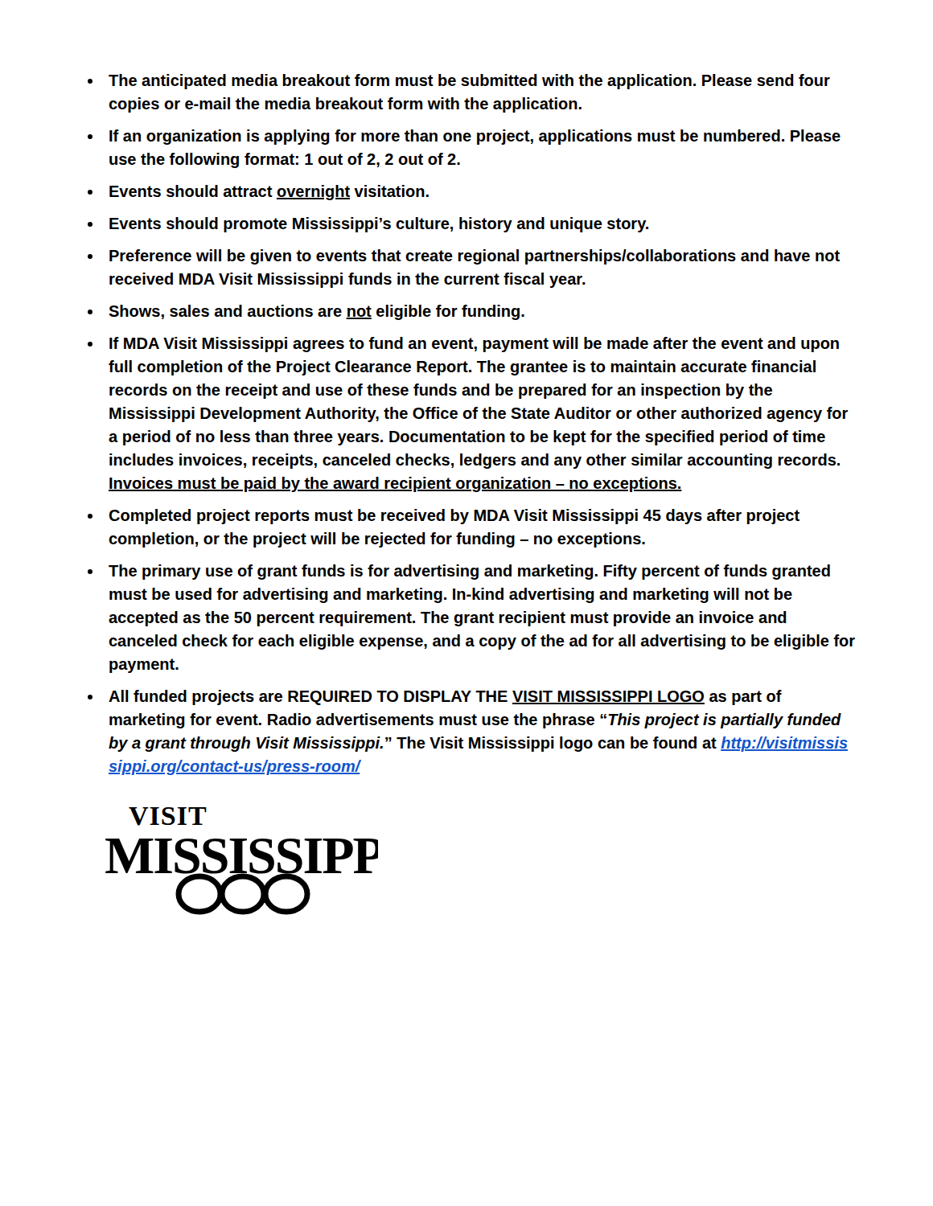The anticipated media breakout form must be submitted with the application. Please send four copies or e-mail the media breakout form with the application.
If an organization is applying for more than one project, applications must be numbered. Please use the following format: 1 out of 2, 2 out of 2.
Events should attract overnight visitation.
Events should promote Mississippi’s culture, history and unique story.
Preference will be given to events that create regional partnerships/collaborations and have not received MDA Visit Mississippi funds in the current fiscal year.
Shows, sales and auctions are not eligible for funding.
If MDA Visit Mississippi agrees to fund an event, payment will be made after the event and upon full completion of the Project Clearance Report. The grantee is to maintain accurate financial records on the receipt and use of these funds and be prepared for an inspection by the Mississippi Development Authority, the Office of the State Auditor or other authorized agency for a period of no less than three years. Documentation to be kept for the specified period of time includes invoices, receipts, canceled checks, ledgers and any other similar accounting records. Invoices must be paid by the award recipient organization – no exceptions.
Completed project reports must be received by MDA Visit Mississippi 45 days after project completion, or the project will be rejected for funding – no exceptions.
The primary use of grant funds is for advertising and marketing. Fifty percent of funds granted must be used for advertising and marketing. In-kind advertising and marketing will not be accepted as the 50 percent requirement. The grant recipient must provide an invoice and canceled check for each eligible expense, and a copy of the ad for all advertising to be eligible for payment.
All funded projects are REQUIRED TO DISPLAY THE VISIT MISSISSIPPI LOGO as part of marketing for event. Radio advertisements must use the phrase “This project is partially funded by a grant through Visit Mississippi.” The Visit Mississippi logo can be found at http://visitmississippi.org/contact-us/press-room/
VISIT MISSISSIPPI